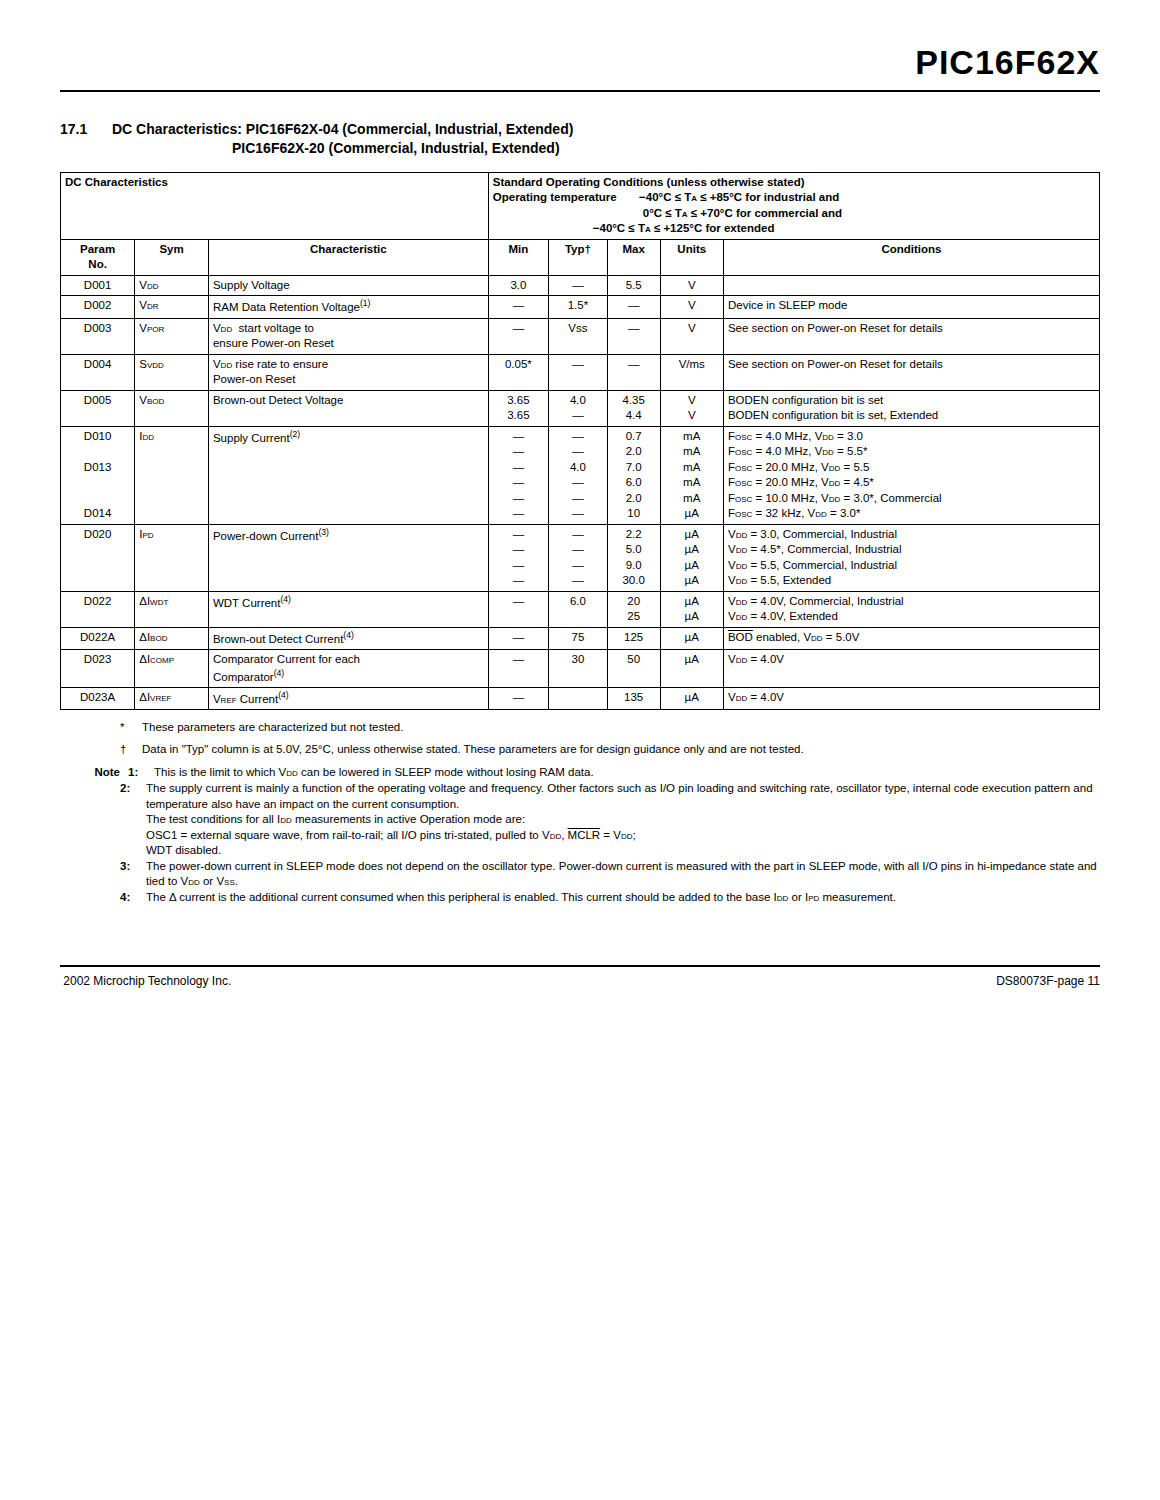PIC16F62X
17.1 DC Characteristics: PIC16F62X-04 (Commercial, Industrial, Extended) PIC16F62X-20 (Commercial, Industrial, Extended)
| DC Characteristics | Standard Operating Conditions (unless otherwise stated) Operating temperature −40°C ≤ T a ≤ +85°C for industrial and 0°C ≤ T a ≤ +70°C for commercial and −40°C ≤ T a ≤ +125°C for extended |
| Param No. | Sym | Characteristic | Min | Typ† | Max | Units | Conditions |
| D001 | V dd | Supply Voltage | 3.0 | — | 5.5 | V | |
| D002 | V dr | RAM Data Retention Voltage (1) | — | 1.5* | — | V | Device in SLEEP mode |
| D003 | V por | V dd start voltage to ensure Power-on Reset | — | Vss | — | V | See section on Power-on Reset for details |
| D004 | S vdd | V dd rise rate to ensure Power-on Reset | 0.05* | — | — | V/ms | See section on Power-on Reset for details |
| D005 | V bod | Brown-out Detect Voltage | 3.65 3.65 | 4.0 — | 4.35 4.4 | V V | BODEN configuration bit is set BODEN configuration bit is set, Extended |
| D010 D013 D014 | I dd | Supply Current (2) | — — — — — — | — — 4.0 — — — | 0.7 2.0 7.0 6.0 2.0 10 | mA mA mA mA mA µA | F osc = 4.0 MHz, V dd = 3.0 F osc = 4.0 MHz, V dd = 5.5* F osc = 20.0 MHz, V dd = 5.5 F osc = 20.0 MHz, V dd = 4.5* F osc = 10.0 MHz, V dd = 3.0*, Commercial F osc = 32 kHz, V dd = 3.0* |
| D020 | I pd | Power-down Current (3) | — — — — | — — — — | 2.2 5.0 9.0 30.0 | µA µA µA µA | V dd = 3.0, Commercial, Industrial V dd = 4.5*, Commercial, Industrial V dd = 5.5, Commercial, Industrial V dd = 5.5, Extended |
| D022 | ΔI wdt | WDT Current (4) | — | 6.0 | 20 25 | µA µA | V dd = 4.0V, Commercial, Industrial V dd = 4.0V, Extended |
| D022A | ΔI bod | Brown-out Detect Current (4) | — | 75 | 125 | µA | BOD enabled, V dd = 5.0V |
| D023 | ΔI comp | Comparator Current for each Comparator (4) | — | 30 | 50 | µA | V dd = 4.0V |
| D023A | ΔI vref | V ref Current (4) | — | | 135 | µA | V dd = 4.0V |
*
These parameters are characterized but not tested.
†
Data in "Typ" column is at 5.0V, 25°C, unless otherwise stated. These parameters are for design guidance only and are not tested.
Note
1:
This is the limit to which Vdd can be lowered in SLEEP mode without losing RAM data.
2:
The supply current is mainly a function of the operating voltage and frequency. Other factors such as I/O pin loading and switching rate, oscillator type, internal code execution pattern and temperature also have an impact on the current consumption.
The test conditions for all Idd measurements in active Operation mode are:
OSC1 = external square wave, from rail-to-rail; all I/O pins tri-stated, pulled to Vdd, MCLR = Vdd;
WDT disabled.
3:
The power-down current in SLEEP mode does not depend on the oscillator type. Power-down current is measured with the part in SLEEP mode, with all I/O pins in hi-impedance state and tied to Vdd or Vss.
4:
The Δ current is the additional current consumed when this peripheral is enabled. This current should be added to the base Idd or Ipd measurement.
2002 Microchip Technology Inc.
DS80073F-page 11